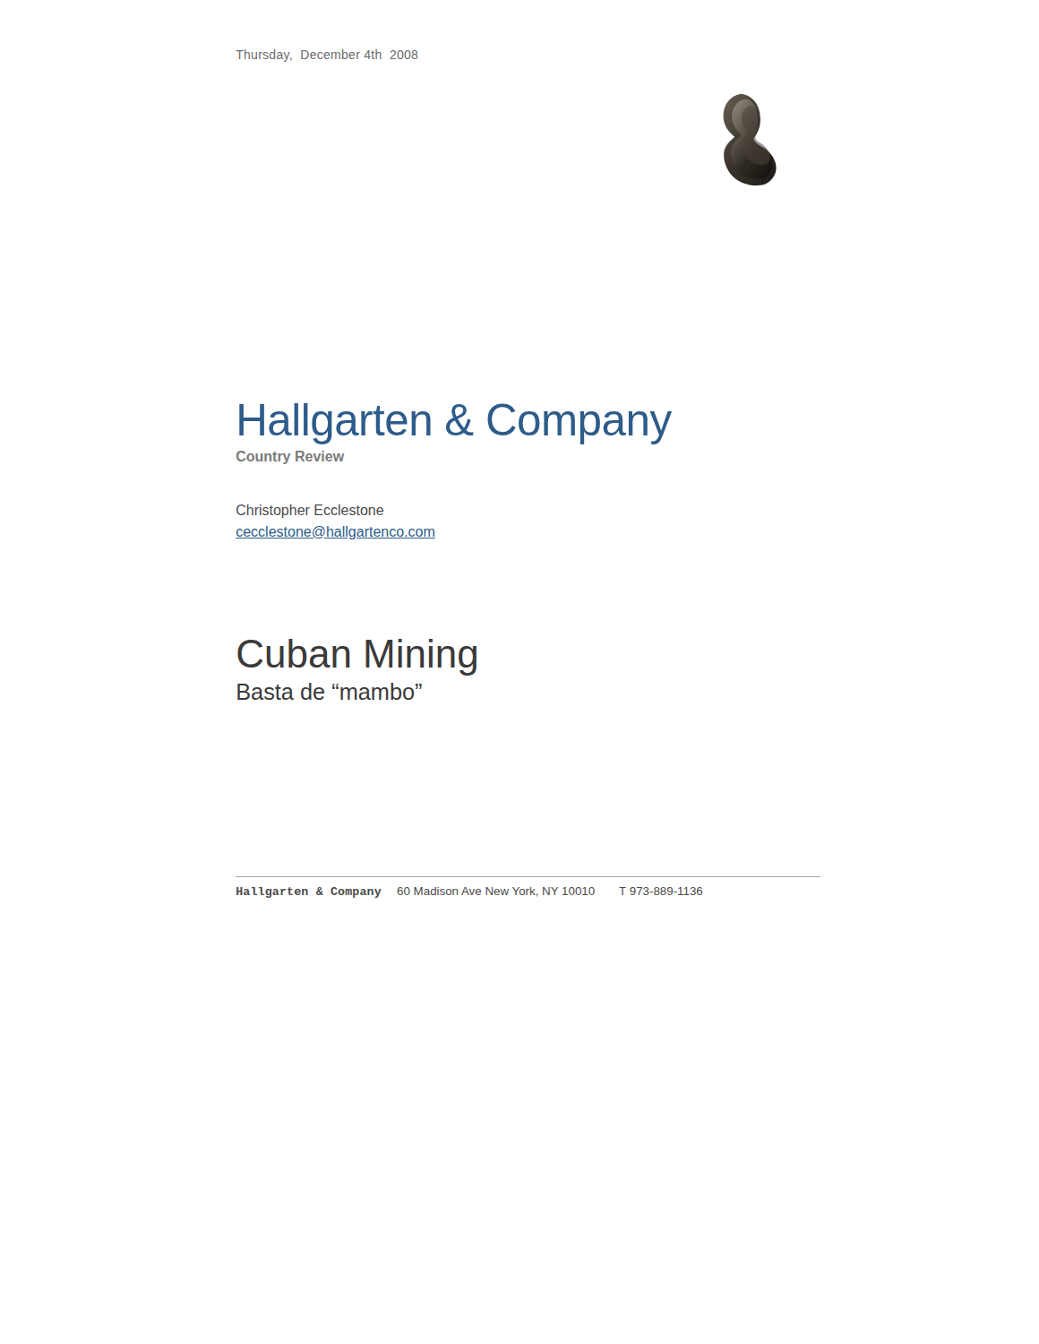Thursday, December 4th 2008
Hallgarten & Company
Country Review
Christopher Ecclestone
cecclestone@hallgartenco.com
Cuban Mining
Basta de “mambo”
Hallgarten & Company 60 Madison Ave New York, NY 10010 T 973-889-1136